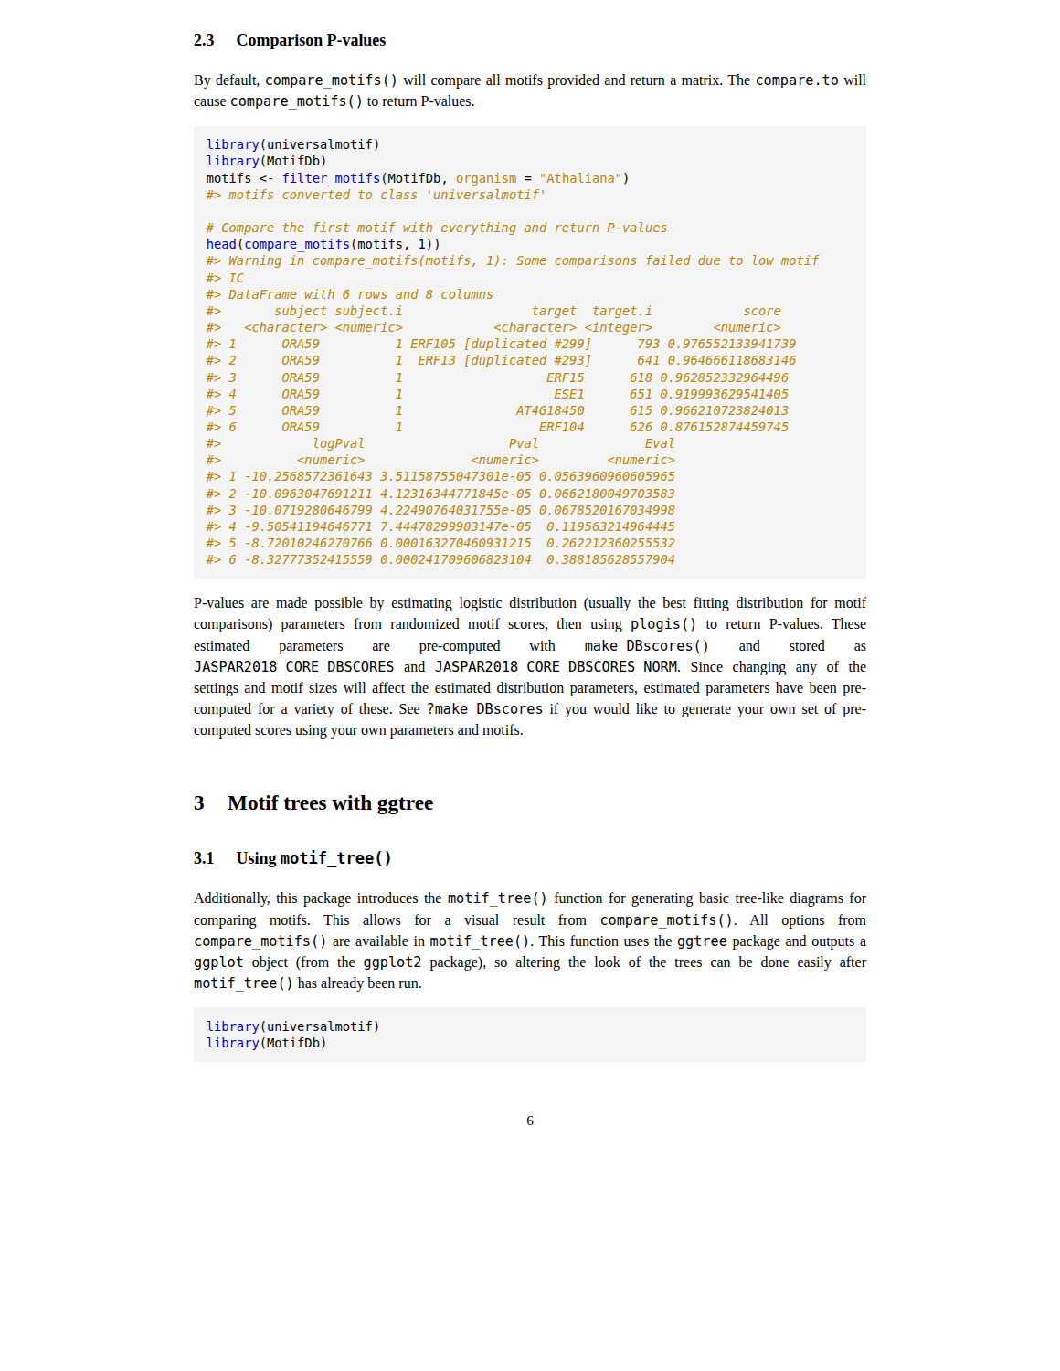2.3 Comparison P-values
By default, compare_motifs() will compare all motifs provided and return a matrix. The compare.to will cause compare_motifs() to return P-values.
library(universalmotif)
library(MotifDb)
motifs <- filter_motifs(MotifDb, organism = "Athaliana")
#> motifs converted to class 'universalmotif'

# Compare the first motif with everything and return P-values
head(compare_motifs(motifs, 1))
#> Warning in compare_motifs(motifs, 1): Some comparisons failed due to low motif
#> IC
#> DataFrame with 6 rows and 8 columns
#>       subject subject.i                 target  target.i            score
#>   <character> <numeric>            <character> <integer>        <numeric>
#> 1      ORA59          1 ERF105 [duplicated #299]      793 0.976552133941739
#> 2      ORA59          1  ERF13 [duplicated #293]      641 0.964666118683146
#> 3      ORA59          1                   ERF15      618 0.962852332964496
#> 4      ORA59          1                    ESE1      651 0.919993629541405
#> 5      ORA59          1               AT4G18450      615 0.966210723824013
#> 6      ORA59          1                  ERF104      626 0.876152874459745
#>            logPval                   Pval              Eval
#>          <numeric>              <numeric>         <numeric>
#> 1 -10.2568572361643 3.51158755047301e-05 0.0563960960605965
#> 2 -10.0963047691211 4.12316344771845e-05 0.0662180049703583
#> 3 -10.0719280646799 4.22490764031755e-05 0.0678520167034998
#> 4 -9.50541194646771 7.44478299903147e-05  0.119563214964445
#> 5 -8.72010246270766 0.000163270460931215  0.262212360255532
#> 6 -8.32777352415559 0.000241709606823104  0.388185628557904
P-values are made possible by estimating logistic distribution (usually the best fitting distribution for motif comparisons) parameters from randomized motif scores, then using plogis() to return P-values. These estimated parameters are pre-computed with make_DBscores() and stored as JASPAR2018_CORE_DBSCORES and JASPAR2018_CORE_DBSCORES_NORM. Since changing any of the settings and motif sizes will affect the estimated distribution parameters, estimated parameters have been pre-computed for a variety of these. See ?make_DBscores if you would like to generate your own set of pre-computed scores using your own parameters and motifs.
3 Motif trees with ggtree
3.1 Using motif_tree()
Additionally, this package introduces the motif_tree() function for generating basic tree-like diagrams for comparing motifs. This allows for a visual result from compare_motifs(). All options from compare_motifs() are available in motif_tree(). This function uses the ggtree package and outputs a ggplot object (from the ggplot2 package), so altering the look of the trees can be done easily after motif_tree() has already been run.
library(universalmotif)
library(MotifDb)
6